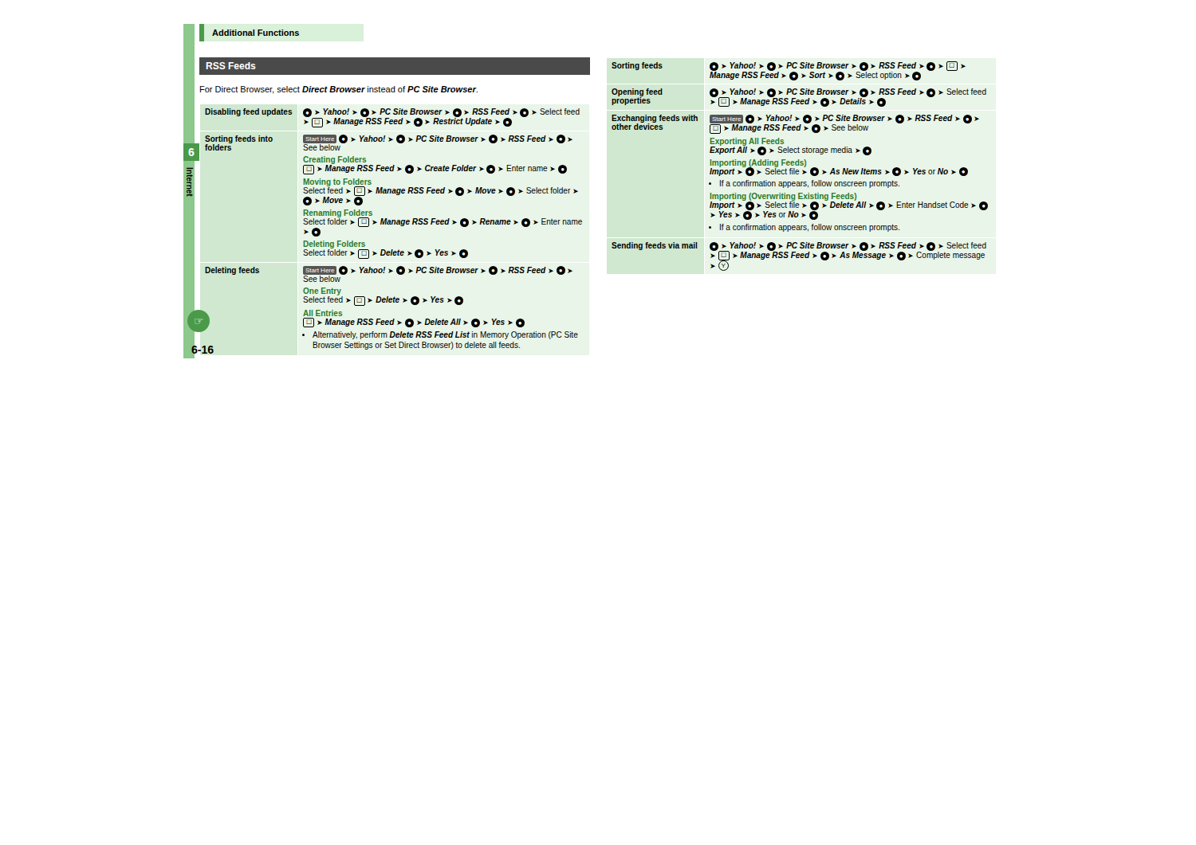6
Internet
☞
6-16
Additional Functions
RSS Feeds
For Direct Browser, select Direct Browser instead of PC Site Browser.
| Disabling feed updates | ● ➤ Yahoo! ➤ ● ➤ PC Site Browser ➤ ● ➤ RSS Feed ➤ ● ➤ Select feed ➤ ☐ ➤ Manage RSS Feed ➤ ● ➤ Restrict Update ➤ ● |
| Sorting feeds into folders | Start Here ● ➤ Yahoo! ➤ ● ➤ PC Site Browser ➤ ● ➤ RSS Feed ➤ ● ➤ See below Creating Folders ☐ ➤ Manage RSS Feed ➤ ● ➤ Create Folder ➤ ● ➤ Enter name ➤ ● Moving to Folders Select feed ➤ ☐ ➤ Manage RSS Feed ➤ ● ➤ Move ➤ ● ➤ Select folder ➤ ● ➤ Move ➤ ● Renaming Folders Select folder ➤ ☐ ➤ Manage RSS Feed ➤ ● ➤ Rename ➤ ● ➤ Enter name ➤ ● Deleting Folders Select folder ➤ ☐ ➤ Delete ➤ ● ➤ Yes ➤ ● |
| Deleting feeds | Start Here ● ➤ Yahoo! ➤ ● ➤ PC Site Browser ➤ ● ➤ RSS Feed ➤ ● ➤ See below One Entry Select feed ➤ ☐ ➤ Delete ➤ ● ➤ Yes ➤ ● All Entries ☐ ➤ Manage RSS Feed ➤ ● ➤ Delete All ➤ ● ➤ Yes ➤ ● Alternatively, perform Delete RSS Feed List in Memory Operation (PC Site Browser Settings or Set Direct Browser) to delete all feeds. |
| Sorting feeds | ● ➤ Yahoo! ➤ ● ➤ PC Site Browser ➤ ● ➤ RSS Feed ➤ ● ➤ ☐ ➤ Manage RSS Feed ➤ ● ➤ Sort ➤ ● ➤ Select option ➤ ● |
| Opening feed properties | ● ➤ Yahoo! ➤ ● ➤ PC Site Browser ➤ ● ➤ RSS Feed ➤ ● ➤ Select feed ➤ ☐ ➤ Manage RSS Feed ➤ ● ➤ Details ➤ ● |
| Exchanging feeds with other devices | Start Here ● ➤ Yahoo! ➤ ● ➤ PC Site Browser ➤ ● ➤ RSS Feed ➤ ● ➤ ☐ ➤ Manage RSS Feed ➤ ● ➤ See below Exporting All Feeds Export All ➤ ● ➤ Select storage media ➤ ● Importing (Adding Feeds) Import ➤ ● ➤ Select file ➤ ● ➤ As New Items ➤ ● ➤ Yes or No ➤ ● If a confirmation appears, follow onscreen prompts. Importing (Overwriting Existing Feeds) Import ➤ ● ➤ Select file ➤ ● ➤ Delete All ➤ ● ➤ Enter Handset Code ➤ ● ➤ Yes ➤ ● ➤ Yes or No ➤ ● If a confirmation appears, follow onscreen prompts. |
| Sending feeds via mail | ● ➤ Yahoo! ➤ ● ➤ PC Site Browser ➤ ● ➤ RSS Feed ➤ ● ➤ Select feed ➤ ☐ ➤ Manage RSS Feed ➤ ● ➤ As Message ➤ ● ➤ Complete message ➤ Y |